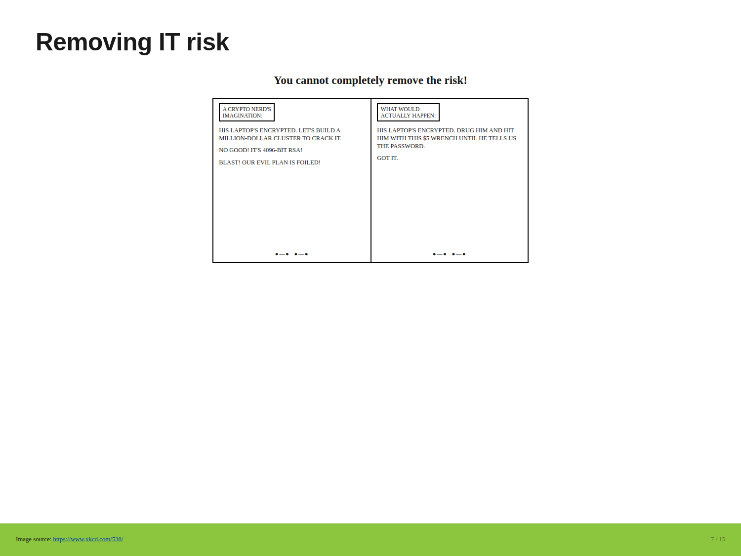Removing IT risk
You cannot completely remove the risk!
A crypto nerd's
imagination:
His laptop's encrypted. Let's build a million-dollar cluster to crack it.
No good! It's 4096-bit RSA!
Blast! Our evil plan is foiled!
●—● ●—●
What would
actually happen:
His laptop's encrypted. Drug him and hit him with this $5 wrench until he tells us the password.
Got it.
●—● ●—●
Image source: https://www.xkcd.com/538/ 7 / 15